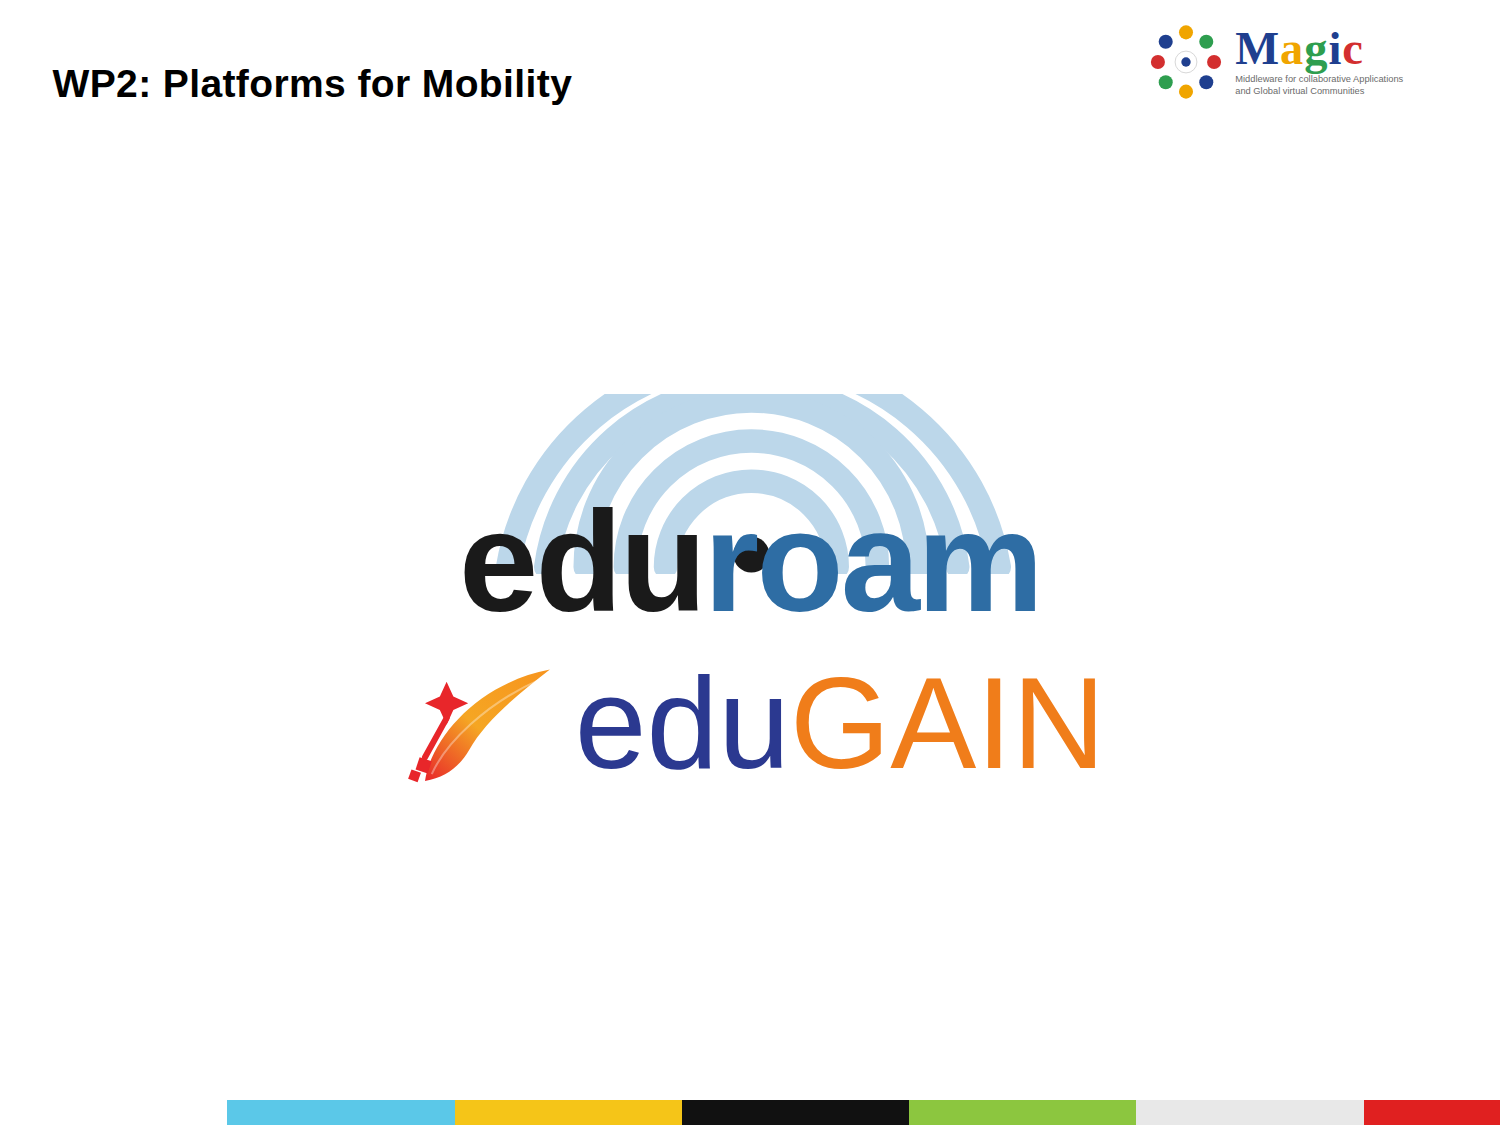WP2: Platforms for Mobility
Magic
Middleware for collaborative Applications
and Global virtual Communities
edu roam
edu GAIN